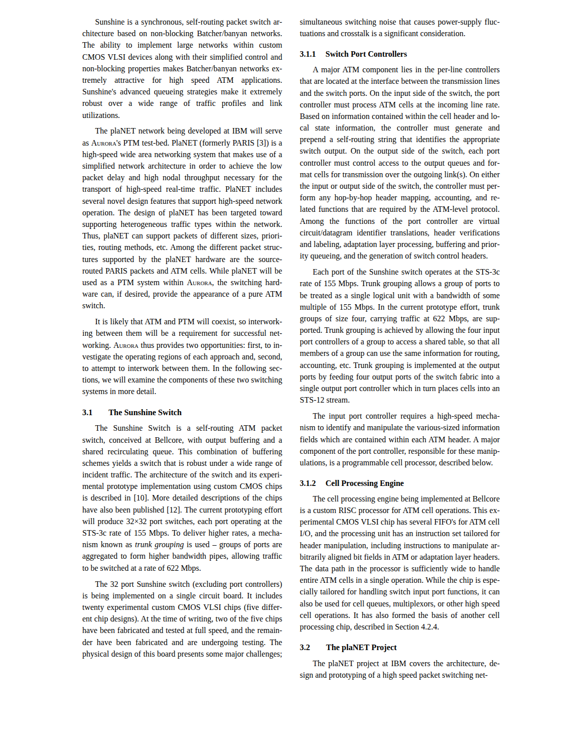Sunshine is a synchronous, self-routing packet switch architecture based on non-blocking Batcher/banyan networks. The ability to implement large networks within custom CMOS VLSI devices along with their simplified control and non-blocking properties makes Batcher/banyan networks extremely attractive for high speed ATM applications. Sunshine's advanced queueing strategies make it extremely robust over a wide range of traffic profiles and link utilizations.
The plaNET network being developed at IBM will serve as Aurora's PTM test-bed. PlaNET (formerly PARIS [3]) is a high-speed wide area networking system that makes use of a simplified network architecture in order to achieve the low packet delay and high nodal throughput necessary for the transport of high-speed real-time traffic. PlaNET includes several novel design features that support high-speed network operation. The design of plaNET has been targeted toward supporting heterogeneous traffic types within the network. Thus, plaNET can support packets of different sizes, priorities, routing methods, etc. Among the different packet structures supported by the plaNET hardware are the source-routed PARIS packets and ATM cells. While plaNET will be used as a PTM system within Aurora, the switching hardware can, if desired, provide the appearance of a pure ATM switch.
It is likely that ATM and PTM will coexist, so interworking between them will be a requirement for successful networking. Aurora thus provides two opportunities: first, to investigate the operating regions of each approach and, second, to attempt to interwork between them. In the following sections, we will examine the components of these two switching systems in more detail.
3.1 The Sunshine Switch
The Sunshine Switch is a self-routing ATM packet switch, conceived at Bellcore, with output buffering and a shared recirculating queue. This combination of buffering schemes yields a switch that is robust under a wide range of incident traffic. The architecture of the switch and its experimental prototype implementation using custom CMOS chips is described in [10]. More detailed descriptions of the chips have also been published [12]. The current prototyping effort will produce 32×32 port switches, each port operating at the STS-3c rate of 155 Mbps. To deliver higher rates, a mechanism known as trunk grouping is used – groups of ports are aggregated to form higher bandwidth pipes, allowing traffic to be switched at a rate of 622 Mbps.
The 32 port Sunshine switch (excluding port controllers) is being implemented on a single circuit board. It includes twenty experimental custom CMOS VLSI chips (five different chip designs). At the time of writing, two of the five chips have been fabricated and tested at full speed, and the remainder have been fabricated and are undergoing testing. The physical design of this board presents some major challenges; simultaneous switching noise that causes power-supply fluctuations and crosstalk is a significant consideration.
3.1.1 Switch Port Controllers
A major ATM component lies in the per-line controllers that are located at the interface between the transmission lines and the switch ports. On the input side of the switch, the port controller must process ATM cells at the incoming line rate. Based on information contained within the cell header and local state information, the controller must generate and prepend a self-routing string that identifies the appropriate switch output. On the output side of the switch, each port controller must control access to the output queues and format cells for transmission over the outgoing link(s). On either the input or output side of the switch, the controller must perform any hop-by-hop header mapping, accounting, and related functions that are required by the ATM-level protocol. Among the functions of the port controller are virtual circuit/datagram identifier translations, header verifications and labeling, adaptation layer processing, buffering and priority queueing, and the generation of switch control headers.
Each port of the Sunshine switch operates at the STS-3c rate of 155 Mbps. Trunk grouping allows a group of ports to be treated as a single logical unit with a bandwidth of some multiple of 155 Mbps. In the current prototype effort, trunk groups of size four, carrying traffic at 622 Mbps, are supported. Trunk grouping is achieved by allowing the four input port controllers of a group to access a shared table, so that all members of a group can use the same information for routing, accounting, etc. Trunk grouping is implemented at the output ports by feeding four output ports of the switch fabric into a single output port controller which in turn places cells into an STS-12 stream.
The input port controller requires a high-speed mechanism to identify and manipulate the various-sized information fields which are contained within each ATM header. A major component of the port controller, responsible for these manipulations, is a programmable cell processor, described below.
3.1.2 Cell Processing Engine
The cell processing engine being implemented at Bellcore is a custom RISC processor for ATM cell operations. This experimental CMOS VLSI chip has several FIFO's for ATM cell I/O, and the processing unit has an instruction set tailored for header manipulation, including instructions to manipulate arbitrarily aligned bit fields in ATM or adaptation layer headers. The data path in the processor is sufficiently wide to handle entire ATM cells in a single operation. While the chip is especially tailored for handling switch input port functions, it can also be used for cell queues, multiplexors, or other high speed cell operations. It has also formed the basis of another cell processing chip, described in Section 4.2.4.
3.2 The plaNET Project
The plaNET project at IBM covers the architecture, design and prototyping of a high speed packet switching net-